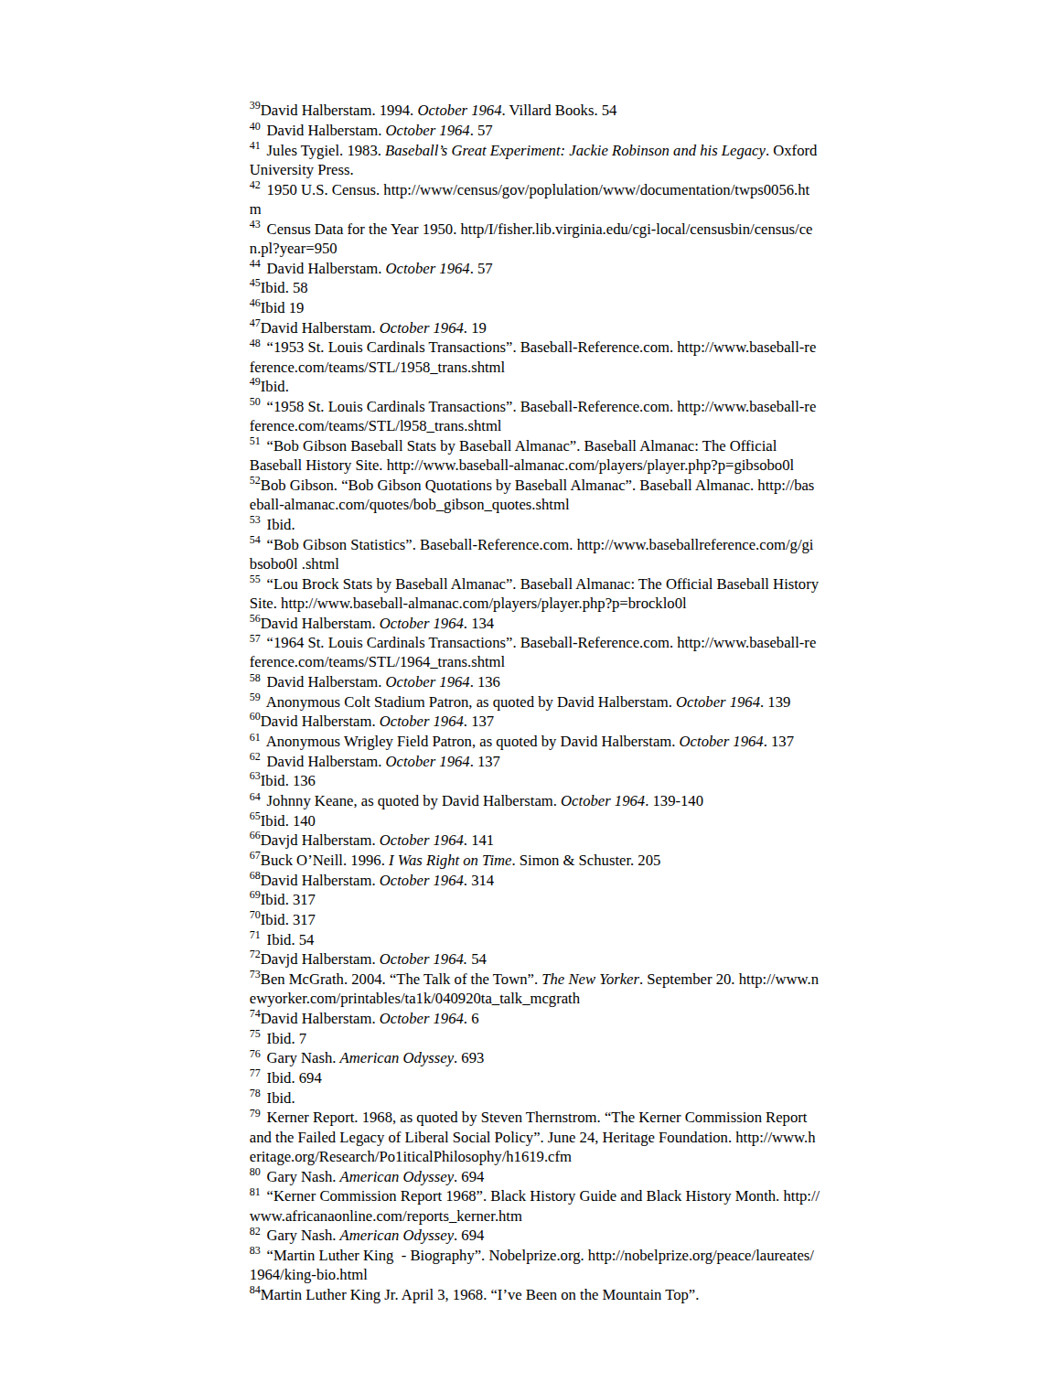39David Halberstam. 1994. October 1964. Villard Books. 54
40 David Halberstam. October 1964. 57
41 Jules Tygiel. 1983. Baseball’s Great Experiment: Jackie Robinson and his Legacy. Oxford University Press.
42 1950 U.S. Census. http://www/census/gov/poplulation/www/documentation/twps0056.htm
43 Census Data for the Year 1950. http/I/fisher.lib.virginia.edu/cgi-local/censusbin/census/cen.pl?year=950
44 David Halberstam. October 1964. 57
45Ibid. 58
46Ibid 19
47David Halberstam. October 1964. 19
48 “1953 St. Louis Cardinals Transactions”. Baseball-Reference.com. http://www.baseball-reference.com/teams/STL/1958_trans.shtml
49Ibid.
50 “1958 St. Louis Cardinals Transactions”. Baseball-Reference.com. http://www.baseball-reference.com/teams/STL/l958_trans.shtml
51 “Bob Gibson Baseball Stats by Baseball Almanac”. Baseball Almanac: The Official Baseball History Site. http://www.baseball-almanac.com/players/player.php?p=gibsobo0l
52Bob Gibson. “Bob Gibson Quotations by Baseball Almanac”. Baseball Almanac. http://baseball-almanac.com/quotes/bob_gibson_quotes.shtml
53 Ibid.
54 “Bob Gibson Statistics”. Baseball-Reference.com. http://www.baseballreference.com/g/gibsobo0l .shtml
55 “Lou Brock Stats by Baseball Almanac”. Baseball Almanac: The Official Baseball History Site. http://www.baseball-almanac.com/players/player.php?p=brocklo0l
56David Halberstam. October 1964. 134
57 “1964 St. Louis Cardinals Transactions”. Baseball-Reference.com. http://www.baseball-reference.com/teams/STL/1964_trans.shtml
58 David Halberstam. October 1964. 136
59 Anonymous Colt Stadium Patron, as quoted by David Halberstam. October 1964. 139
60David Halberstam. October 1964. 137
61 Anonymous Wrigley Field Patron, as quoted by David Halberstam. October 1964. 137
62 David Halberstam. October 1964. 137
63Ibid. 136
64 Johnny Keane, as quoted by David Halberstam. October 1964. 139-140
65Ibid. 140
66Davjd Halberstam. October 1964. 141
67Buck O’Neill. 1996. I Was Right on Time. Simon & Schuster. 205
68David Halberstam. October 1964. 314
69Ibid. 317
70Ibid. 317
71 Ibid. 54
72Davjd Halberstam. October 1964. 54
73Ben McGrath. 2004. “The Talk of the Town”. The New Yorker. September 20. http://www.newyorker.com/printables/ta1k/040920ta_talk_mcgrath
74David Halberstam. October 1964. 6
75 Ibid. 7
76 Gary Nash. American Odyssey. 693
77 Ibid. 694
78 Ibid.
79 Kerner Report. 1968, as quoted by Steven Thernstrom. “The Kerner Commission Report and the Failed Legacy of Liberal Social Policy”. June 24, Heritage Foundation. http://www.heritage.org/Research/Po1iticalPhilosophy/h1619.cfm
80 Gary Nash. American Odyssey. 694
81 “Kerner Commission Report 1968”. Black History Guide and Black History Month. http://www.africanaonline.com/reports_kerner.htm
82 Gary Nash. American Odyssey. 694
83 “Martin Luther King - Biography”. Nobelprize.org. http://nobelprize.org/peace/laureates/1964/king-bio.html
84Martin Luther King Jr. April 3, 1968. “I’ve Been on the Mountain Top”.